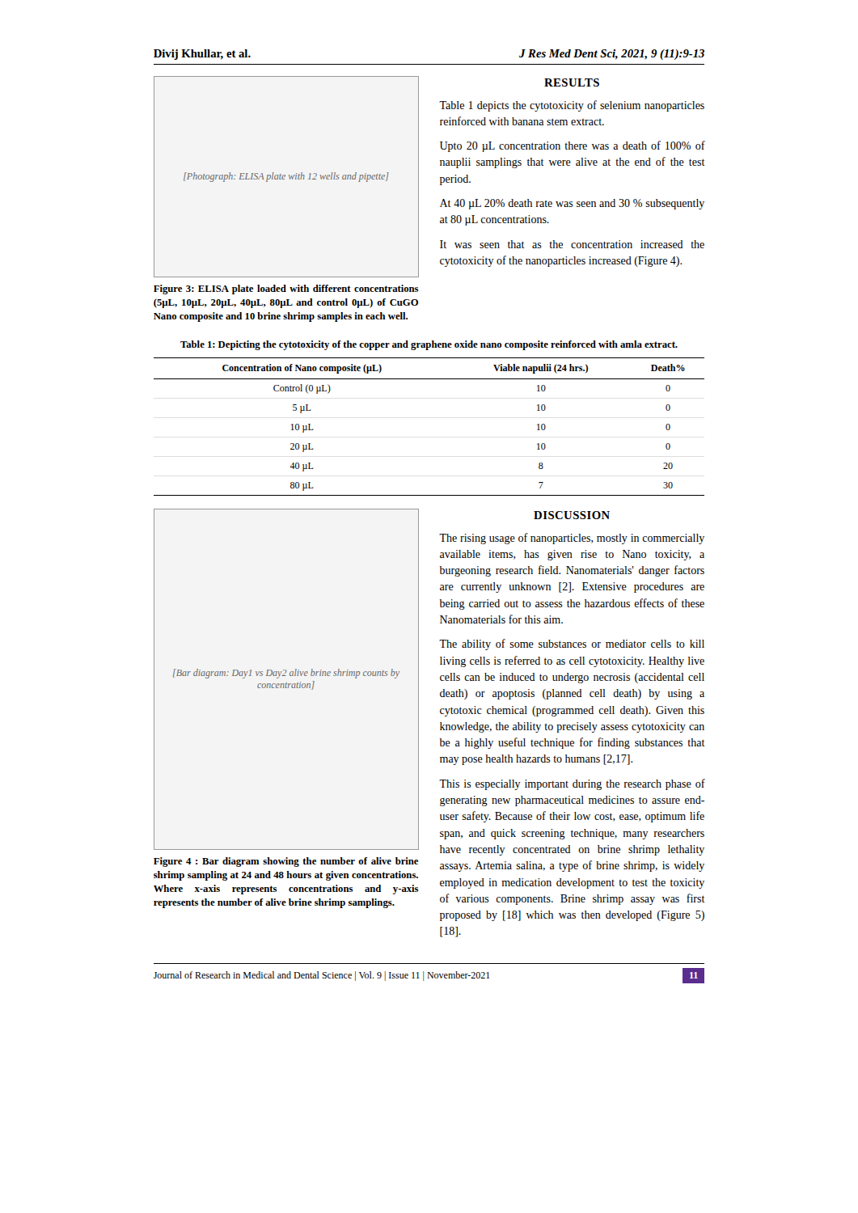Divij Khullar, et al.
J Res Med Dent Sci, 2021, 9 (11):9-13
[Photograph: ELISA plate with 12 wells and pipette]
Figure 3: ELISA plate loaded with different concentrations (5µL, 10µL, 20µL, 40µL, 80µL and control 0µL) of CuGO Nano composite and 10 brine shrimp samples in each well.
RESULTS
Table 1 depicts the cytotoxicity of selenium nanoparticles reinforced with banana stem extract.
Upto 20 µL concentration there was a death of 100% of nauplii samplings that were alive at the end of the test period.
At 40 µL 20% death rate was seen and 30 % subsequently at 80 µL concentrations.
It was seen that as the concentration increased the cytotoxicity of the nanoparticles increased (Figure 4).
Table 1: Depicting the cytotoxicity of the copper and graphene oxide nano composite reinforced with amla extract.
| Concentration of Nano composite (µL) | Viable napulii (24 hrs.) | Death% |
| --- | --- | --- |
| Control (0 µL) | 10 | 0 |
| 5 µL | 10 | 0 |
| 10 µL | 10 | 0 |
| 20 µL | 10 | 0 |
| 40 µL | 8 | 20 |
| 80 µL | 7 | 30 |
[Bar diagram: Day1 vs Day2 alive brine shrimp counts by concentration]
Figure 4 : Bar diagram showing the number of alive brine shrimp sampling at 24 and 48 hours at given concentrations. Where x-axis represents concentrations and y-axis represents the number of alive brine shrimp samplings.
DISCUSSION
The rising usage of nanoparticles, mostly in commercially available items, has given rise to Nano toxicity, a burgeoning research field. Nanomaterials' danger factors are currently unknown [2]. Extensive procedures are being carried out to assess the hazardous effects of these Nanomaterials for this aim.
The ability of some substances or mediator cells to kill living cells is referred to as cell cytotoxicity. Healthy live cells can be induced to undergo necrosis (accidental cell death) or apoptosis (planned cell death) by using a cytotoxic chemical (programmed cell death). Given this knowledge, the ability to precisely assess cytotoxicity can be a highly useful technique for finding substances that may pose health hazards to humans [2,17].
This is especially important during the research phase of generating new pharmaceutical medicines to assure end-user safety. Because of their low cost, ease, optimum life span, and quick screening technique, many researchers have recently concentrated on brine shrimp lethality assays. Artemia salina, a type of brine shrimp, is widely employed in medication development to test the toxicity of various components. Brine shrimp assay was first proposed by [18] which was then developed (Figure 5) [18].
Journal of Research in Medical and Dental Science | Vol. 9 | Issue 11 | November-2021
11